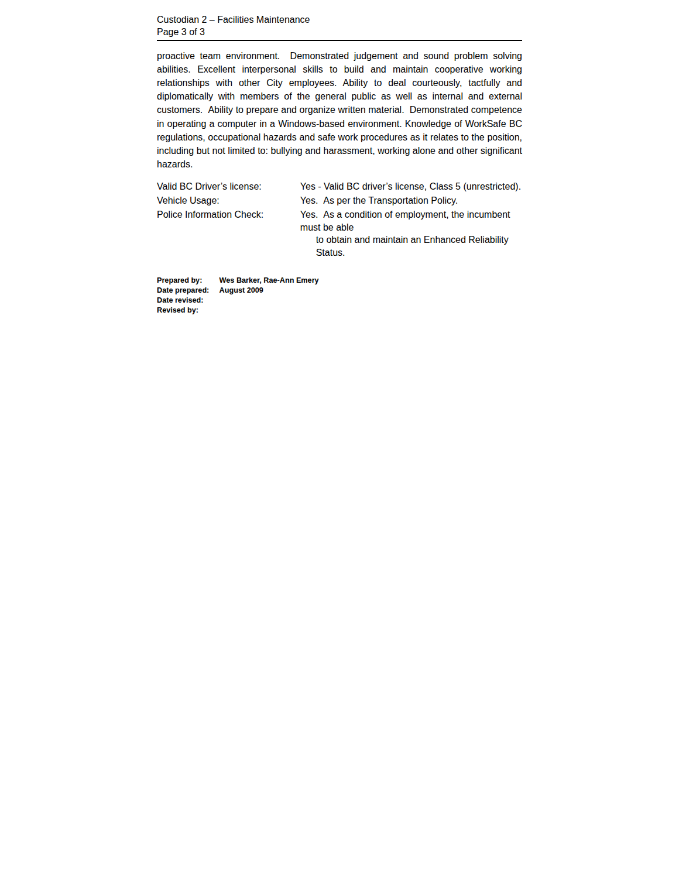Custodian 2 – Facilities Maintenance
Page 3 of 3
proactive team environment. Demonstrated judgement and sound problem solving abilities. Excellent interpersonal skills to build and maintain cooperative working relationships with other City employees. Ability to deal courteously, tactfully and diplomatically with members of the general public as well as internal and external customers. Ability to prepare and organize written material. Demonstrated competence in operating a computer in a Windows-based environment. Knowledge of WorkSafe BC regulations, occupational hazards and safe work procedures as it relates to the position, including but not limited to: bullying and harassment, working alone and other significant hazards.
| Valid BC Driver’s license: | Yes - Valid BC driver’s license, Class 5 (unrestricted). |
| Vehicle Usage: | Yes. As per the Transportation Policy. |
| Police Information Check: | Yes. As a condition of employment, the incumbent must be able to obtain and maintain an Enhanced Reliability Status. |
| Prepared by: | Wes Barker, Rae-Ann Emery |
| Date prepared: | August 2009 |
| Date revised: | |
| Revised by: | |